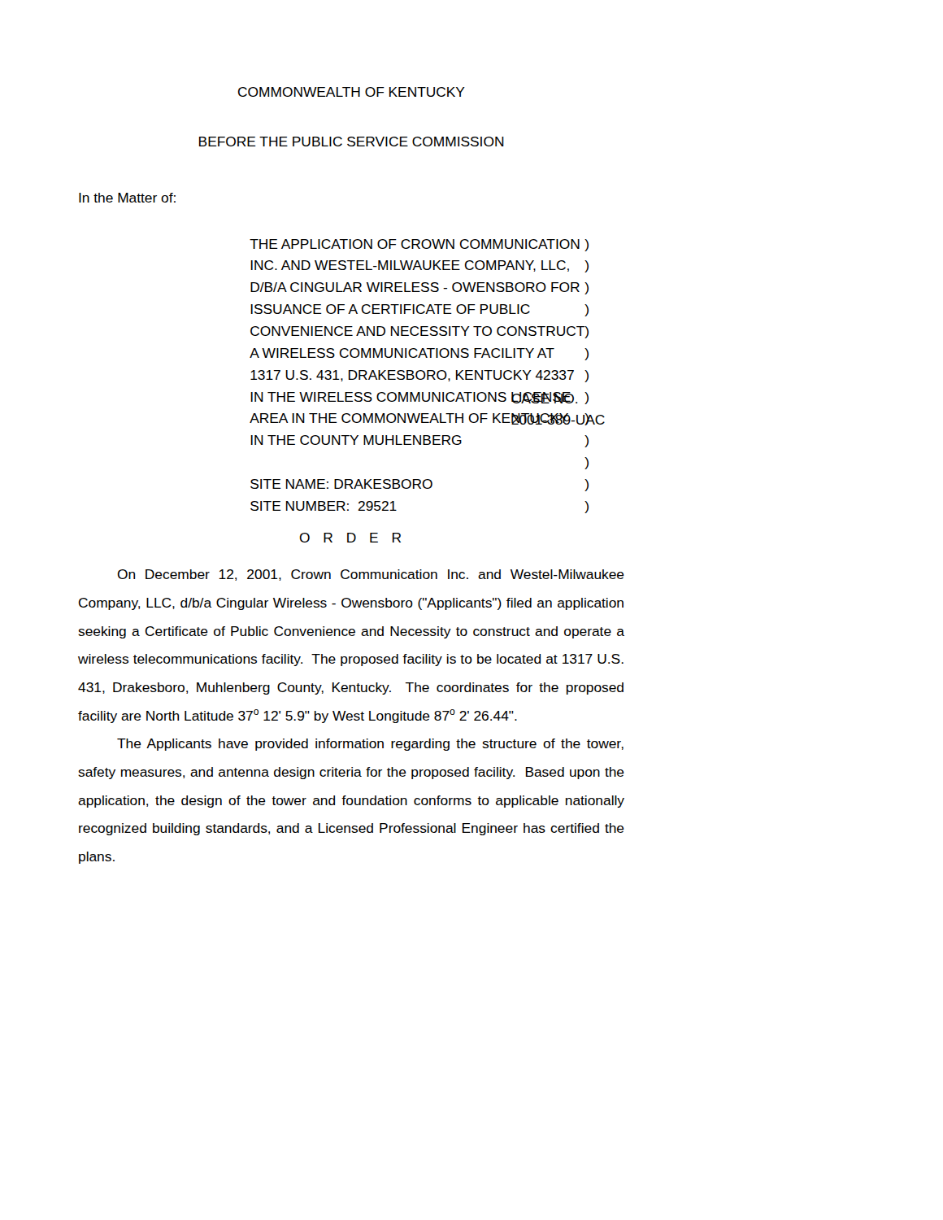COMMONWEALTH OF KENTUCKY
BEFORE THE PUBLIC SERVICE COMMISSION
In the Matter of:
| THE APPLICATION OF CROWN COMMUNICATION | ) | |
| INC. AND WESTEL-MILWAUKEE COMPANY, LLC, | ) |
| D/B/A CINGULAR WIRELESS - OWENSBORO FOR | ) |
| ISSUANCE OF A CERTIFICATE OF PUBLIC | ) |
| CONVENIENCE AND NECESSITY TO CONSTRUCT | ) |
| A WIRELESS COMMUNICATIONS FACILITY AT | ) |
| 1317 U.S. 431, DRAKESBORO, KENTUCKY 42337 | ) |
| IN THE WIRELESS COMMUNICATIONS LICENSE | ) |
| AREA IN THE COMMONWEALTH OF KENTUCKY | ) |
| IN THE COUNTY MUHLENBERG | ) |
| | ) |
| SITE NAME: DRAKESBORO | ) | |
| SITE NUMBER: 29521 | ) | |
CASE NO.
2001-389-UAC
O R D E R
On December 12, 2001, Crown Communication Inc. and Westel-Milwaukee Company, LLC, d/b/a Cingular Wireless - Owensboro ("Applicants") filed an application seeking a Certificate of Public Convenience and Necessity to construct and operate a wireless telecommunications facility. The proposed facility is to be located at 1317 U.S. 431, Drakesboro, Muhlenberg County, Kentucky. The coordinates for the proposed facility are North Latitude 37o 12' 5.9" by West Longitude 87o 2' 26.44".
The Applicants have provided information regarding the structure of the tower, safety measures, and antenna design criteria for the proposed facility. Based upon the application, the design of the tower and foundation conforms to applicable nationally recognized building standards, and a Licensed Professional Engineer has certified the plans.